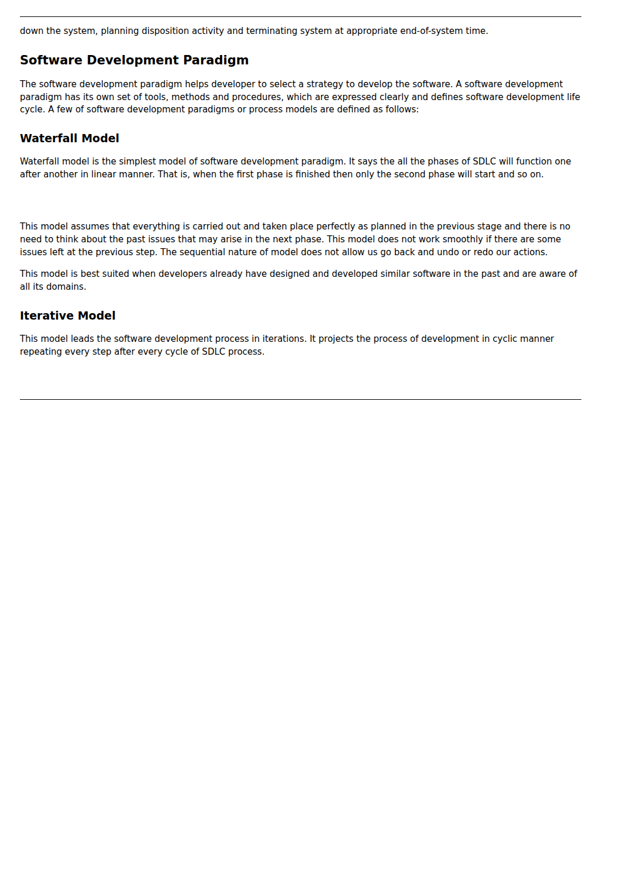down the system, planning disposition activity and terminating system at appropriate end-of-system time.
Software Development Paradigm
The software development paradigm helps developer to select a strategy to develop the software. A software development paradigm has its own set of tools, methods and procedures, which are expressed clearly and defines software development life cycle. A few of software development paradigms or process models are defined as follows:
Waterfall Model
Waterfall model is the simplest model of software development paradigm. It says the all the phases of SDLC will function one after another in linear manner. That is, when the first phase is finished then only the second phase will start and so on.
This model assumes that everything is carried out and taken place perfectly as planned in the previous stage and there is no need to think about the past issues that may arise in the next phase. This model does not work smoothly if there are some issues left at the previous step. The sequential nature of model does not allow us go back and undo or redo our actions.
This model is best suited when developers already have designed and developed similar software in the past and are aware of all its domains.
Iterative Model
This model leads the software development process in iterations. It projects the process of development in cyclic manner repeating every step after every cycle of SDLC process.